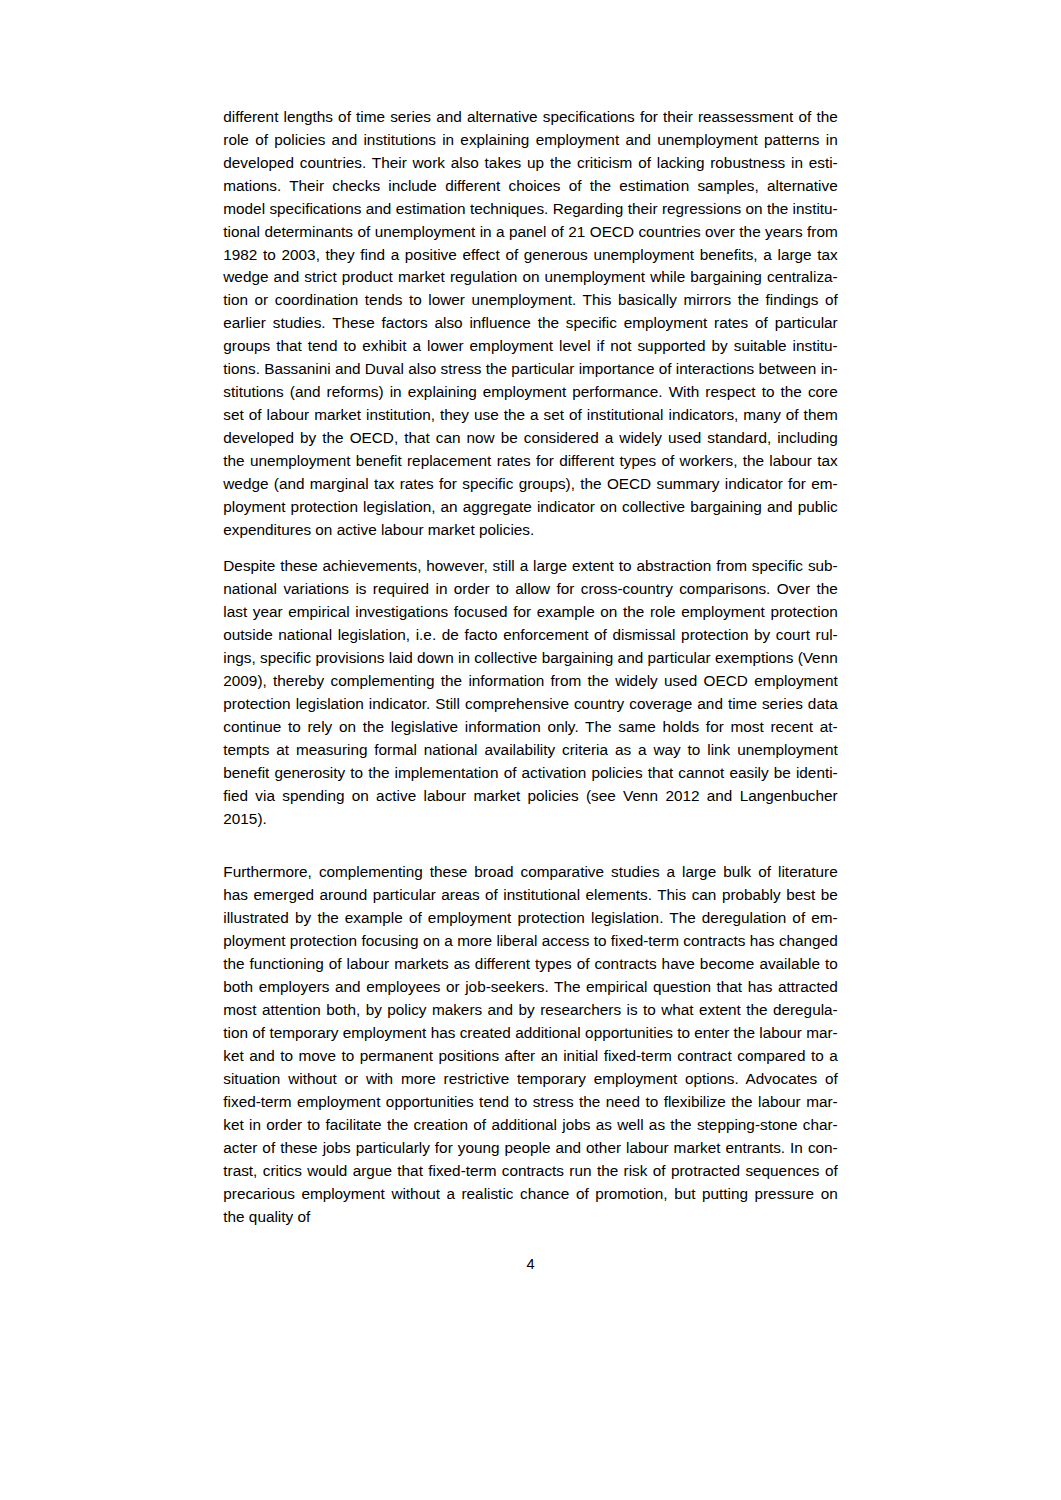different lengths of time series and alternative specifications for their reassessment of the role of policies and institutions in explaining employment and unemployment patterns in developed countries. Their work also takes up the criticism of lacking robustness in estimations. Their checks include different choices of the estimation samples, alternative model specifications and estimation techniques. Regarding their regressions on the institutional determinants of unemployment in a panel of 21 OECD countries over the years from 1982 to 2003, they find a positive effect of generous unemployment benefits, a large tax wedge and strict product market regulation on unemployment while bargaining centralization or coordination tends to lower unemployment. This basically mirrors the findings of earlier studies. These factors also influence the specific employment rates of particular groups that tend to exhibit a lower employment level if not supported by suitable institutions. Bassanini and Duval also stress the particular importance of interactions between institutions (and reforms) in explaining employment performance. With respect to the core set of labour market institution, they use the a set of institutional indicators, many of them developed by the OECD, that can now be considered a widely used standard, including the unemployment benefit replacement rates for different types of workers, the labour tax wedge (and marginal tax rates for specific groups), the OECD summary indicator for employment protection legislation, an aggregate indicator on collective bargaining and public expenditures on active labour market policies.
Despite these achievements, however, still a large extent to abstraction from specific sub-national variations is required in order to allow for cross-country comparisons. Over the last year empirical investigations focused for example on the role employment protection outside national legislation, i.e. de facto enforcement of dismissal protection by court rulings, specific provisions laid down in collective bargaining and particular exemptions (Venn 2009), thereby complementing the information from the widely used OECD employment protection legislation indicator. Still comprehensive country coverage and time series data continue to rely on the legislative information only. The same holds for most recent attempts at measuring formal national availability criteria as a way to link unemployment benefit generosity to the implementation of activation policies that cannot easily be identified via spending on active labour market policies (see Venn 2012 and Langenbucher 2015).
Furthermore, complementing these broad comparative studies a large bulk of literature has emerged around particular areas of institutional elements. This can probably best be illustrated by the example of employment protection legislation. The deregulation of employment protection focusing on a more liberal access to fixed-term contracts has changed the functioning of labour markets as different types of contracts have become available to both employers and employees or job-seekers. The empirical question that has attracted most attention both, by policy makers and by researchers is to what extent the deregulation of temporary employment has created additional opportunities to enter the labour market and to move to permanent positions after an initial fixed-term contract compared to a situation without or with more restrictive temporary employment options. Advocates of fixed-term employment opportunities tend to stress the need to flexibilize the labour market in order to facilitate the creation of additional jobs as well as the stepping-stone character of these jobs particularly for young people and other labour market entrants. In contrast, critics would argue that fixed-term contracts run the risk of protracted sequences of precarious employment without a realistic chance of promotion, but putting pressure on the quality of
4